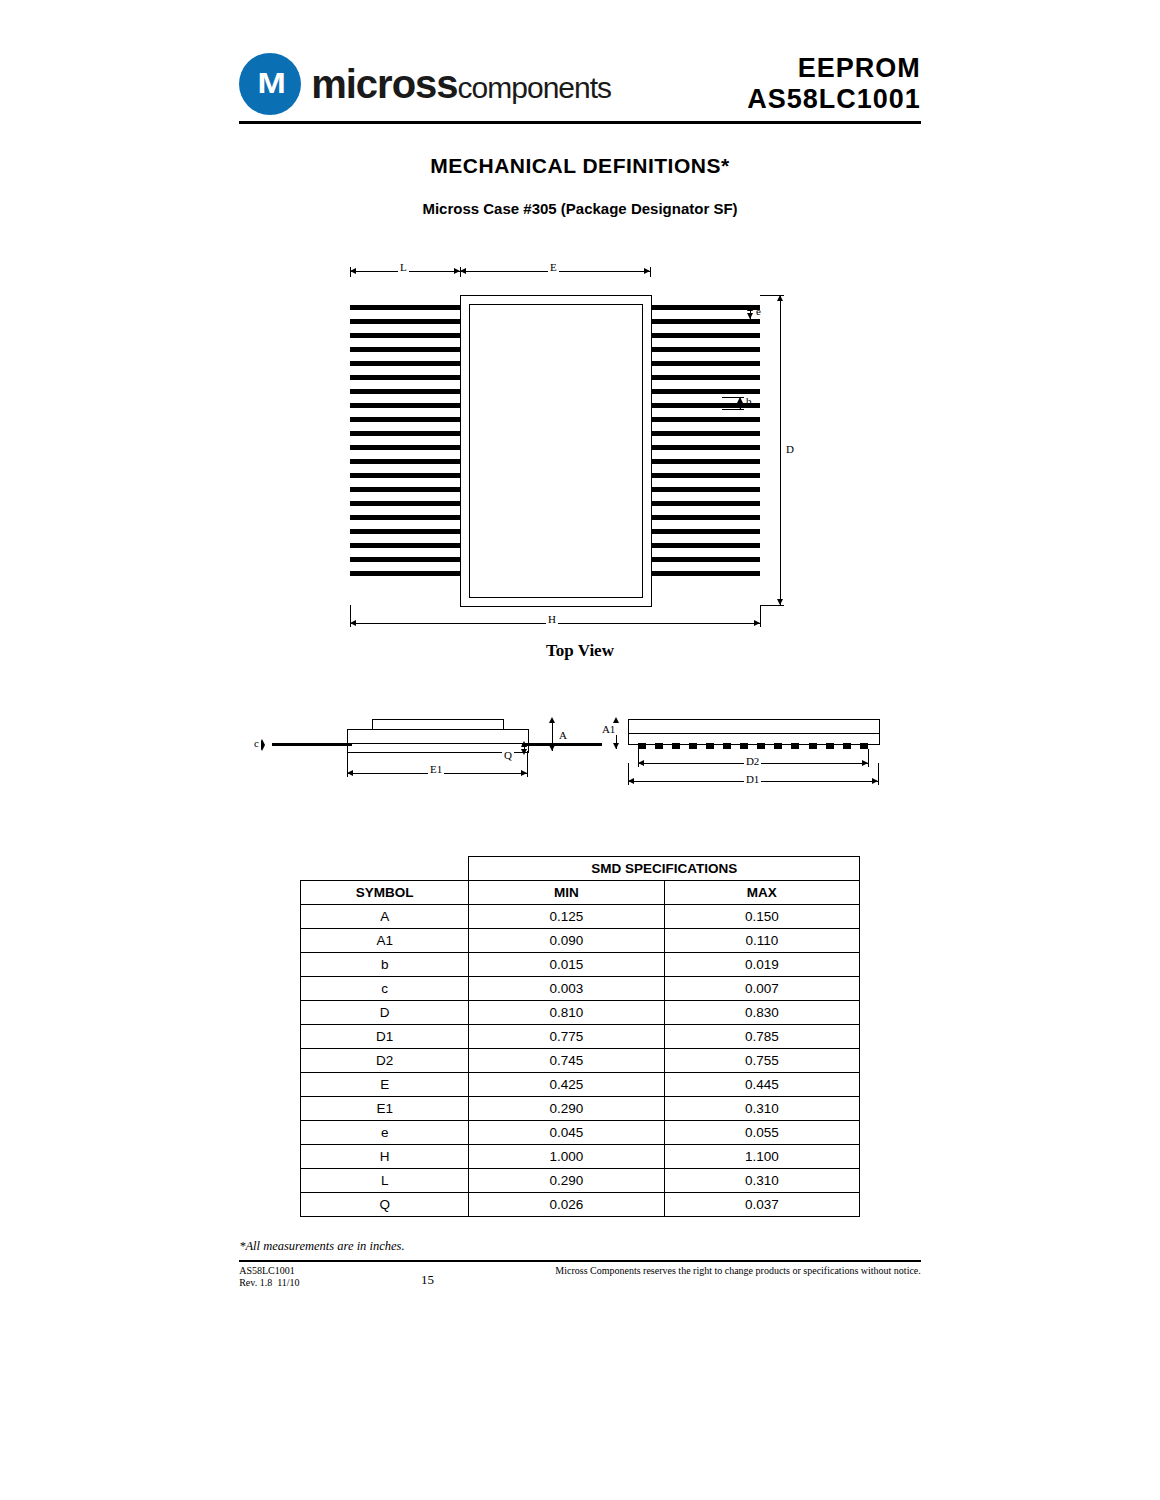M
micross components
EEPROM
AS58LC1001
MECHANICAL DEFINITIONS*
Micross Case #305 (Package Designator SF)
L
E
e
b
D
H
Top View
c
A
Q
E1
A1
D2
D1
| | SMD SPECIFICATIONS |
| SYMBOL | MIN | MAX |
| A | 0.125 | 0.150 |
| A1 | 0.090 | 0.110 |
| b | 0.015 | 0.019 |
| c | 0.003 | 0.007 |
| D | 0.810 | 0.830 |
| D1 | 0.775 | 0.785 |
| D2 | 0.745 | 0.755 |
| E | 0.425 | 0.445 |
| E1 | 0.290 | 0.310 |
| e | 0.045 | 0.055 |
| H | 1.000 | 1.100 |
| L | 0.290 | 0.310 |
| Q | 0.026 | 0.037 |
*All measurements are in inches.
AS58LC1001
Rev. 1.8 11/10
15
Micross Components reserves the right to change products or specifications without notice.